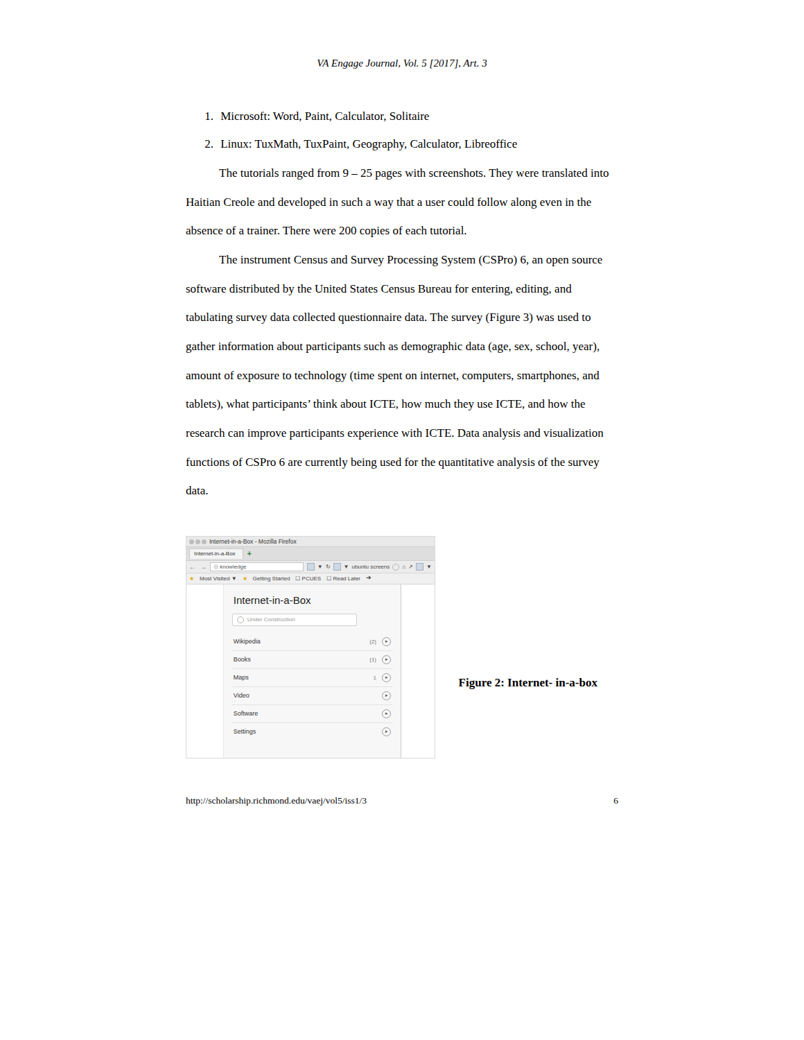VA Engage Journal, Vol. 5 [2017], Art. 3
Microsoft: Word, Paint, Calculator, Solitaire
Linux: TuxMath, TuxPaint, Geography, Calculator, Libreoffice
The tutorials ranged from 9 – 25 pages with screenshots. They were translated into Haitian Creole and developed in such a way that a user could follow along even in the absence of a trainer. There were 200 copies of each tutorial.
The instrument Census and Survey Processing System (CSPro) 6, an open source software distributed by the United States Census Bureau for entering, editing, and tabulating survey data collected questionnaire data. The survey (Figure 3) was used to gather information about participants such as demographic data (age, sex, school, year), amount of exposure to technology (time spent on internet, computers, smartphones, and tablets), what participants’ think about ICTE, how much they use ICTE, and how the research can improve participants experience with ICTE. Data analysis and visualization functions of CSPro 6 are currently being used for the quantitative analysis of the survey data.
Internet-in-a-Box - Mozilla Firefox
Internet-in-a-Box +
← → ☉ knowledge ▼ ↻ ▼ ubuntu screens ⌂ ↗ ▼
★Most Visited ▼ ★Getting Started ☐ PCUES ☐ Read Later ➔
Internet-in-a-Box
Under Construction
Wikipedia(2)▸
Books(1)▸
Maps 1▸
Video ▸
Software ▸
Settings ▸
Figure 2: Internet- in-a-box
http://scholarship.richmond.edu/vaej/vol5/iss1/3 6